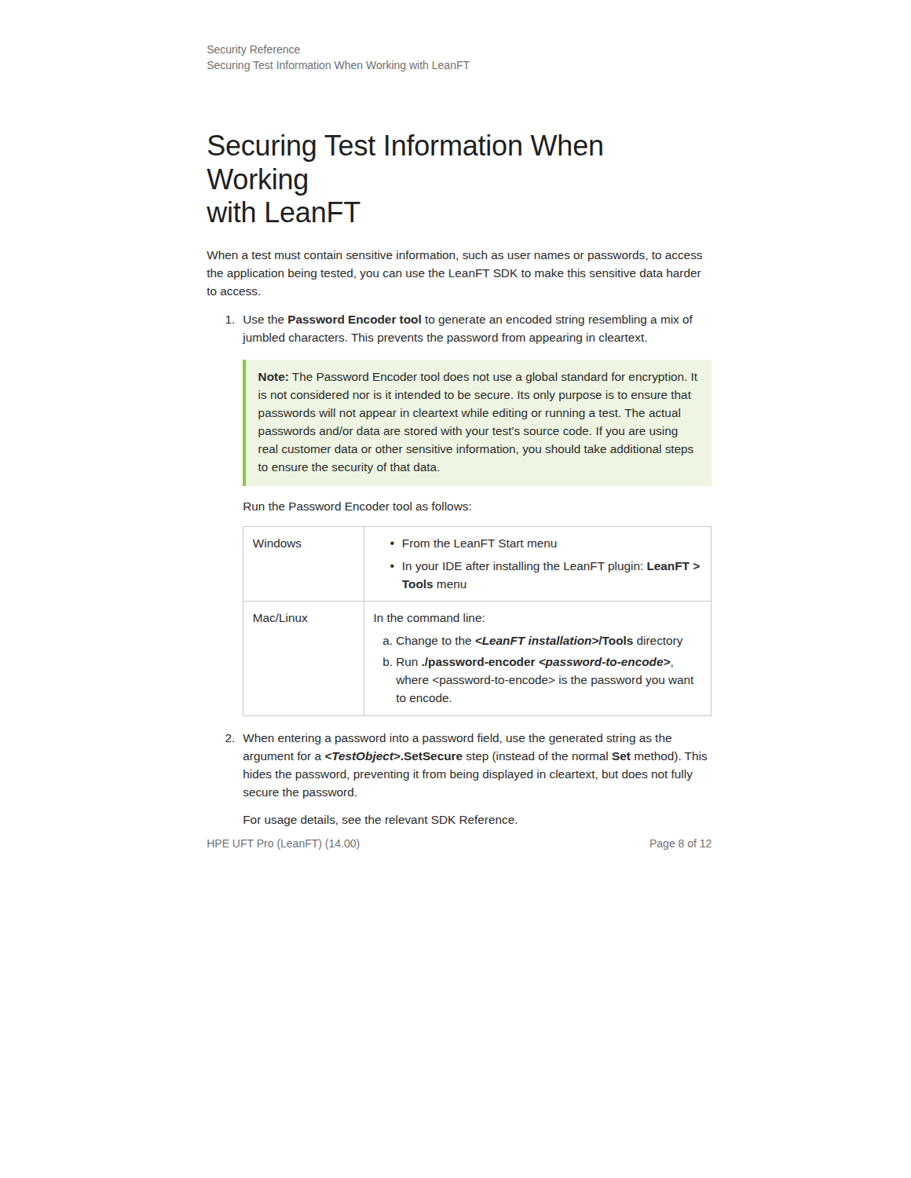Security Reference
Securing Test Information When Working with LeanFT
Securing Test Information When Working
with LeanFT
When a test must contain sensitive information, such as user names or passwords, to access the application being tested, you can use the LeanFT SDK to make this sensitive data harder to access.
Use the Password Encoder tool to generate an encoded string resembling a mix of jumbled characters. This prevents the password from appearing in cleartext.
Note: The Password Encoder tool does not use a global standard for encryption. It is not considered nor is it intended to be secure. Its only purpose is to ensure that passwords will not appear in cleartext while editing or running a test. The actual passwords and/or data are stored with your test's source code. If you are using real customer data or other sensitive information, you should take additional steps to ensure the security of that data.
Run the Password Encoder tool as follows:
| Windows | From the LeanFT Start menu In your IDE after installing the LeanFT plugin: LeanFT > Tools menu |
| Mac/Linux | In the command line: Change to the <LeanFT installation> /Tools directory Run ./password-encoder <password-to-encode> , where <password-to-encode> is the password you want to encode. |
When entering a password into a password field, use the generated string as the argument for a <TestObject>.SetSecure step (instead of the normal Set method). This hides the password, preventing it from being displayed in cleartext, but does not fully secure the password.
For usage details, see the relevant SDK Reference.
HPE UFT Pro (LeanFT) (14.00)
Page 8 of 12